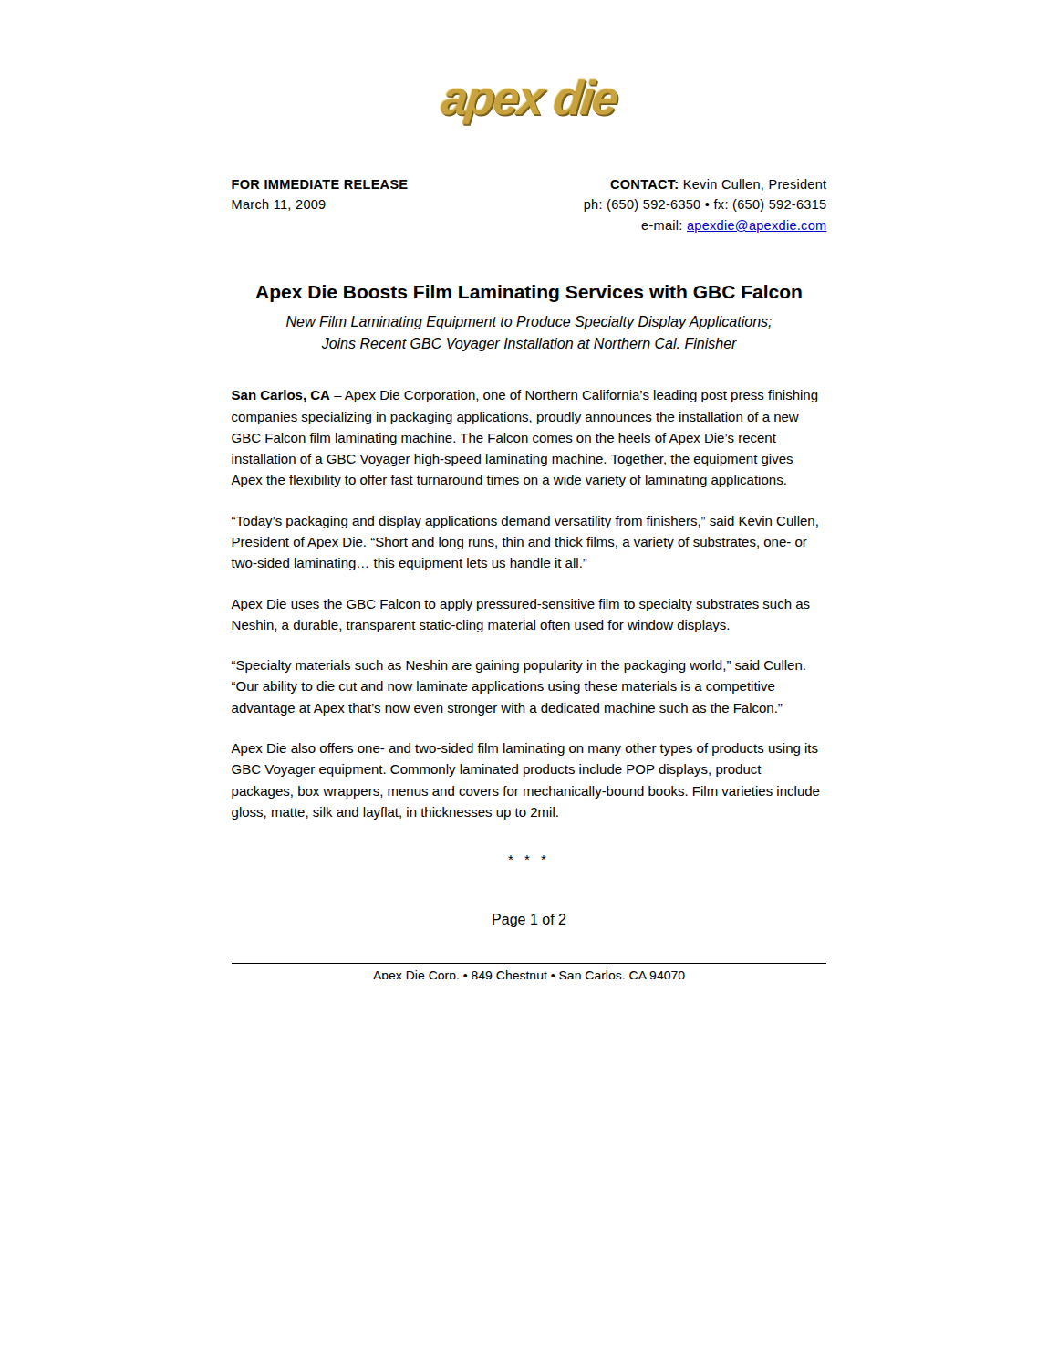apex die
FOR IMMEDIATE RELEASE
March 11, 2009
CONTACT: Kevin Cullen, President
ph: (650) 592-6350 • fx: (650) 592-6315
e-mail: apexdie@apexdie.com
Apex Die Boosts Film Laminating Services with GBC Falcon
New Film Laminating Equipment to Produce Specialty Display Applications;
Joins Recent GBC Voyager Installation at Northern Cal. Finisher
San Carlos, CA – Apex Die Corporation, one of Northern California’s leading post press finishing companies specializing in packaging applications, proudly announces the installation of a new GBC Falcon film laminating machine. The Falcon comes on the heels of Apex Die’s recent installation of a GBC Voyager high-speed laminating machine. Together, the equipment gives Apex the flexibility to offer fast turnaround times on a wide variety of laminating applications.
“Today’s packaging and display applications demand versatility from finishers,” said Kevin Cullen, President of Apex Die. “Short and long runs, thin and thick films, a variety of substrates, one- or two-sided laminating… this equipment lets us handle it all.”
Apex Die uses the GBC Falcon to apply pressured-sensitive film to specialty substrates such as Neshin, a durable, transparent static-cling material often used for window displays.
“Specialty materials such as Neshin are gaining popularity in the packaging world,” said Cullen. “Our ability to die cut and now laminate applications using these materials is a competitive advantage at Apex that’s now even stronger with a dedicated machine such as the Falcon.”
Apex Die also offers one- and two-sided film laminating on many other types of products using its GBC Voyager equipment. Commonly laminated products include POP displays, product packages, box wrappers, menus and covers for mechanically-bound books. Film varieties include gloss, matte, silk and layflat, in thicknesses up to 2mil.
* * *
Page 1 of 2
Apex Die Corp. • 849 Chestnut • San Carlos, CA 94070